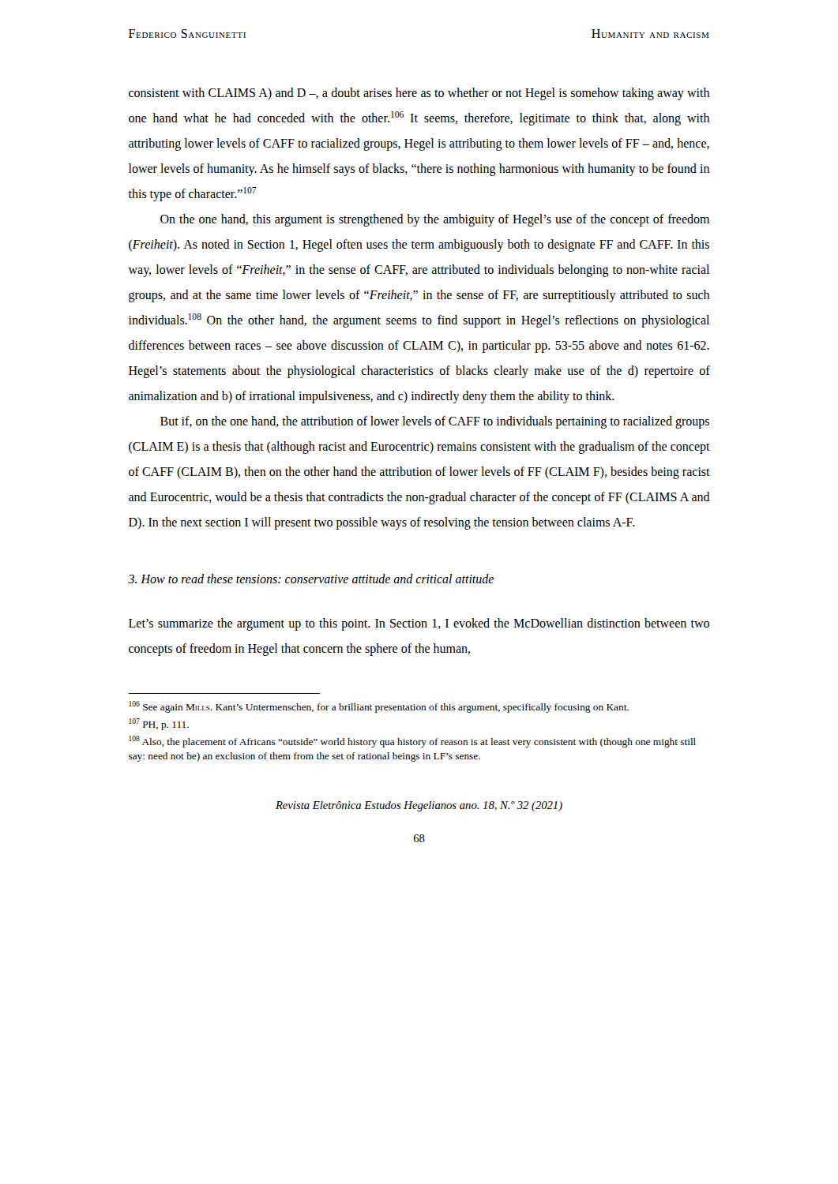Federico Sanguinetti Humanity and racism
consistent with CLAIMS A) and D –, a doubt arises here as to whether or not Hegel is somehow taking away with one hand what he had conceded with the other.106 It seems, therefore, legitimate to think that, along with attributing lower levels of CAFF to racialized groups, Hegel is attributing to them lower levels of FF – and, hence, lower levels of humanity. As he himself says of blacks, “there is nothing harmonious with humanity to be found in this type of character.”107
On the one hand, this argument is strengthened by the ambiguity of Hegel’s use of the concept of freedom (Freiheit). As noted in Section 1, Hegel often uses the term ambiguously both to designate FF and CAFF. In this way, lower levels of “Freiheit,” in the sense of CAFF, are attributed to individuals belonging to non-white racial groups, and at the same time lower levels of “Freiheit,” in the sense of FF, are surreptitiously attributed to such individuals.108 On the other hand, the argument seems to find support in Hegel’s reflections on physiological differences between races – see above discussion of CLAIM C), in particular pp. 53-55 above and notes 61-62. Hegel’s statements about the physiological characteristics of blacks clearly make use of the d) repertoire of animalization and b) of irrational impulsiveness, and c) indirectly deny them the ability to think.
But if, on the one hand, the attribution of lower levels of CAFF to individuals pertaining to racialized groups (CLAIM E) is a thesis that (although racist and Eurocentric) remains consistent with the gradualism of the concept of CAFF (CLAIM B), then on the other hand the attribution of lower levels of FF (CLAIM F), besides being racist and Eurocentric, would be a thesis that contradicts the non-gradual character of the concept of FF (CLAIMS A and D). In the next section I will present two possible ways of resolving the tension between claims A-F.
3. How to read these tensions: conservative attitude and critical attitude
Let’s summarize the argument up to this point. In Section 1, I evoked the McDowellian distinction between two concepts of freedom in Hegel that concern the sphere of the human,
106 See again Mills. Kant’s Untermenschen, for a brilliant presentation of this argument, specifically focusing on Kant.
107 PH, p. 111.
108 Also, the placement of Africans “outside” world history qua history of reason is at least very consistent with (though one might still say: need not be) an exclusion of them from the set of rational beings in LF’s sense.
Revista Eletrônica Estudos Hegelianos ano. 18, N.º 32 (2021)
68